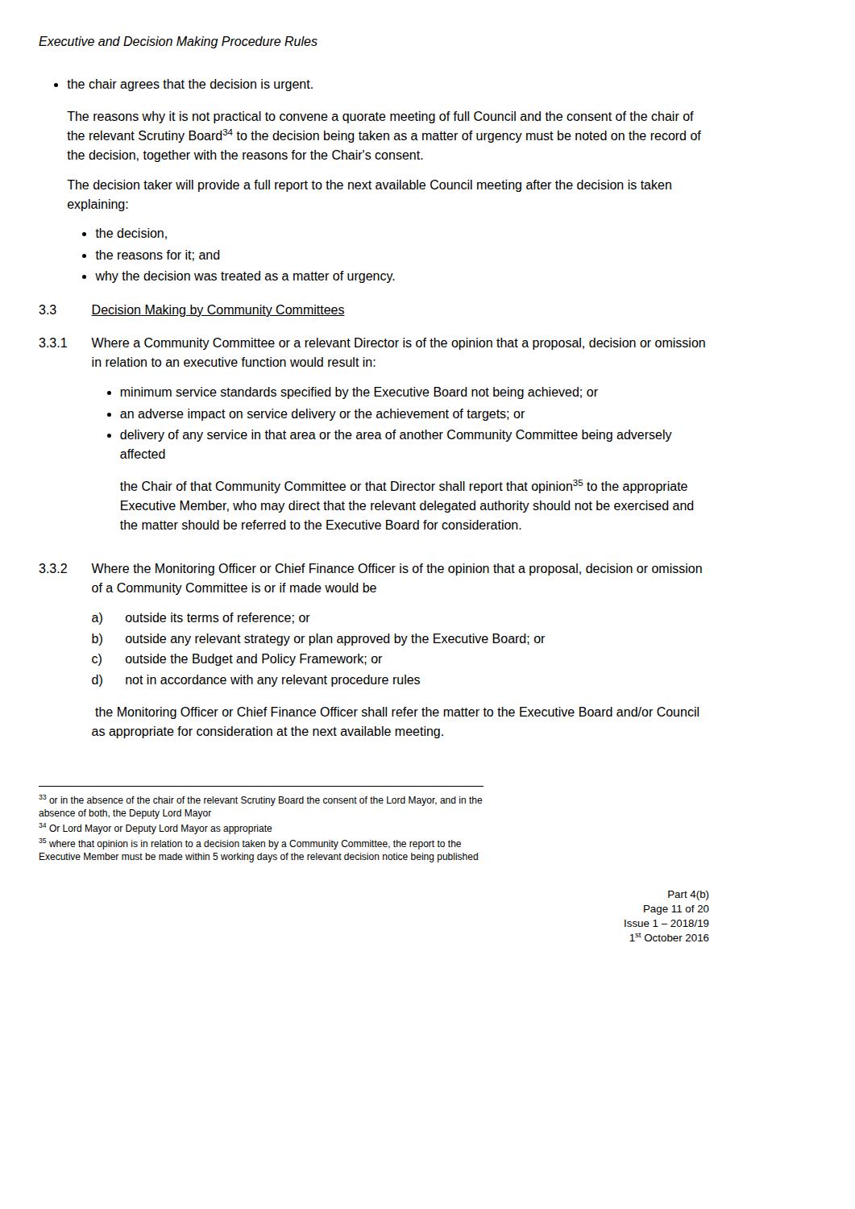Executive and Decision Making Procedure Rules
the chair agrees that the decision is urgent.
The reasons why it is not practical to convene a quorate meeting of full Council and the consent of the chair of the relevant Scrutiny Board34 to the decision being taken as a matter of urgency must be noted on the record of the decision, together with the reasons for the Chair's consent.
The decision taker will provide a full report to the next available Council meeting after the decision is taken explaining:
the decision,
the reasons for it; and
why the decision was treated as a matter of urgency.
3.3
Decision Making by Community Committees
3.3.1
Where a Community Committee or a relevant Director is of the opinion that a proposal, decision or omission in relation to an executive function would result in:
minimum service standards specified by the Executive Board not being achieved; or
an adverse impact on service delivery or the achievement of targets; or
delivery of any service in that area or the area of another Community Committee being adversely affected
the Chair of that Community Committee or that Director shall report that opinion35 to the appropriate Executive Member, who may direct that the relevant delegated authority should not be exercised and the matter should be referred to the Executive Board for consideration.
3.3.2
Where the Monitoring Officer or Chief Finance Officer is of the opinion that a proposal, decision or omission of a Community Committee is or if made would be
a) outside its terms of reference; or
b) outside any relevant strategy or plan approved by the Executive Board; or
c) outside the Budget and Policy Framework; or
d) not in accordance with any relevant procedure rules
the Monitoring Officer or Chief Finance Officer shall refer the matter to the Executive Board and/or Council as appropriate for consideration at the next available meeting.
33 or in the absence of the chair of the relevant Scrutiny Board the consent of the Lord Mayor, and in the absence of both, the Deputy Lord Mayor
34 Or Lord Mayor or Deputy Lord Mayor as appropriate
35 where that opinion is in relation to a decision taken by a Community Committee, the report to the Executive Member must be made within 5 working days of the relevant decision notice being published
Part 4(b)
Page 11 of 20
Issue 1 – 2018/19
1st October 2016